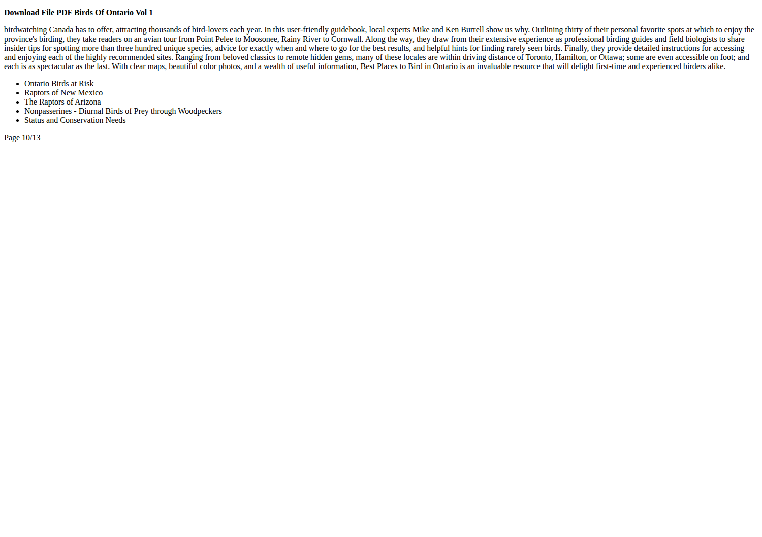Download File PDF Birds Of Ontario Vol 1
birdwatching Canada has to offer, attracting thousands of bird-lovers each year. In this user-friendly guidebook, local experts Mike and Ken Burrell show us why. Outlining thirty of their personal favorite spots at which to enjoy the province's birding, they take readers on an avian tour from Point Pelee to Moosonee, Rainy River to Cornwall. Along the way, they draw from their extensive experience as professional birding guides and field biologists to share insider tips for spotting more than three hundred unique species, advice for exactly when and where to go for the best results, and helpful hints for finding rarely seen birds. Finally, they provide detailed instructions for accessing and enjoying each of the highly recommended sites. Ranging from beloved classics to remote hidden gems, many of these locales are within driving distance of Toronto, Hamilton, or Ottawa; some are even accessible on foot; and each is as spectacular as the last. With clear maps, beautiful color photos, and a wealth of useful information, Best Places to Bird in Ontario is an invaluable resource that will delight first-time and experienced birders alike.
Ontario Birds at Risk
Raptors of New Mexico
The Raptors of Arizona
Nonpasserines - Diurnal Birds of Prey through Woodpeckers
Status and Conservation Needs
Page 10/13